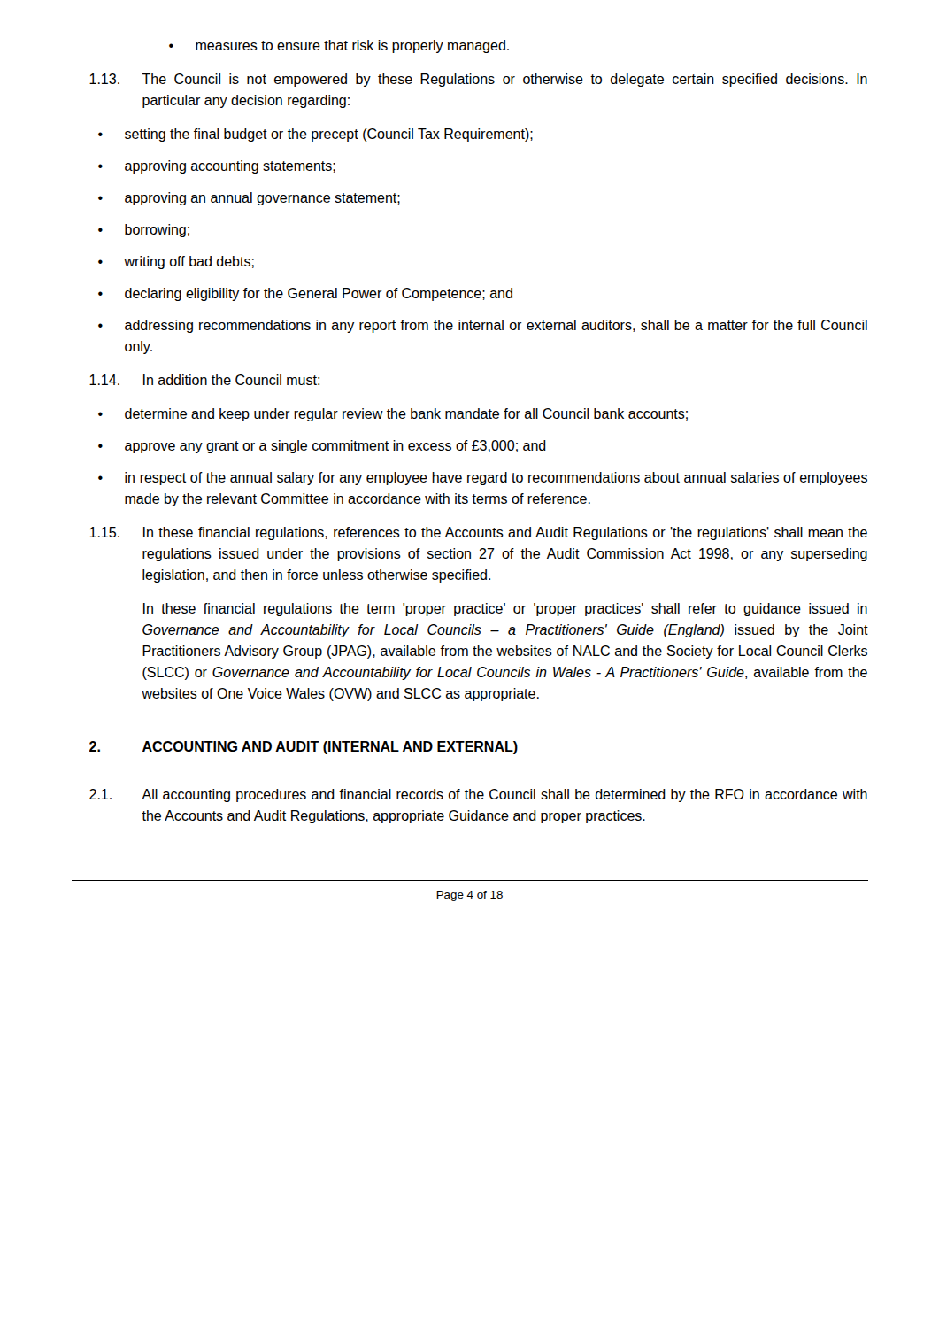measures to ensure that risk is properly managed.
1.13.
The Council is not empowered by these Regulations or otherwise to delegate certain specified decisions. In particular any decision regarding:
setting the final budget or the precept (Council Tax Requirement);
approving accounting statements;
approving an annual governance statement;
borrowing;
writing off bad debts;
declaring eligibility for the General Power of Competence; and
addressing recommendations in any report from the internal or external auditors, shall be a matter for the full Council only.
1.14.
In addition the Council must:
determine and keep under regular review the bank mandate for all Council bank accounts;
approve any grant or a single commitment in excess of £3,000; and
in respect of the annual salary for any employee have regard to recommendations about annual salaries of employees made by the relevant Committee in accordance with its terms of reference.
1.15.
In these financial regulations, references to the Accounts and Audit Regulations or 'the regulations' shall mean the regulations issued under the provisions of section 27 of the Audit Commission Act 1998, or any superseding legislation, and then in force unless otherwise specified.
In these financial regulations the term 'proper practice' or 'proper practices' shall refer to guidance issued in Governance and Accountability for Local Councils – a Practitioners' Guide (England) issued by the Joint Practitioners Advisory Group (JPAG), available from the websites of NALC and the Society for Local Council Clerks (SLCC) or Governance and Accountability for Local Councils in Wales - A Practitioners' Guide, available from the websites of One Voice Wales (OVW) and SLCC as appropriate.
2. ACCOUNTING AND AUDIT (INTERNAL AND EXTERNAL)
2.1.
All accounting procedures and financial records of the Council shall be determined by the RFO in accordance with the Accounts and Audit Regulations, appropriate Guidance and proper practices.
Page 4 of 18